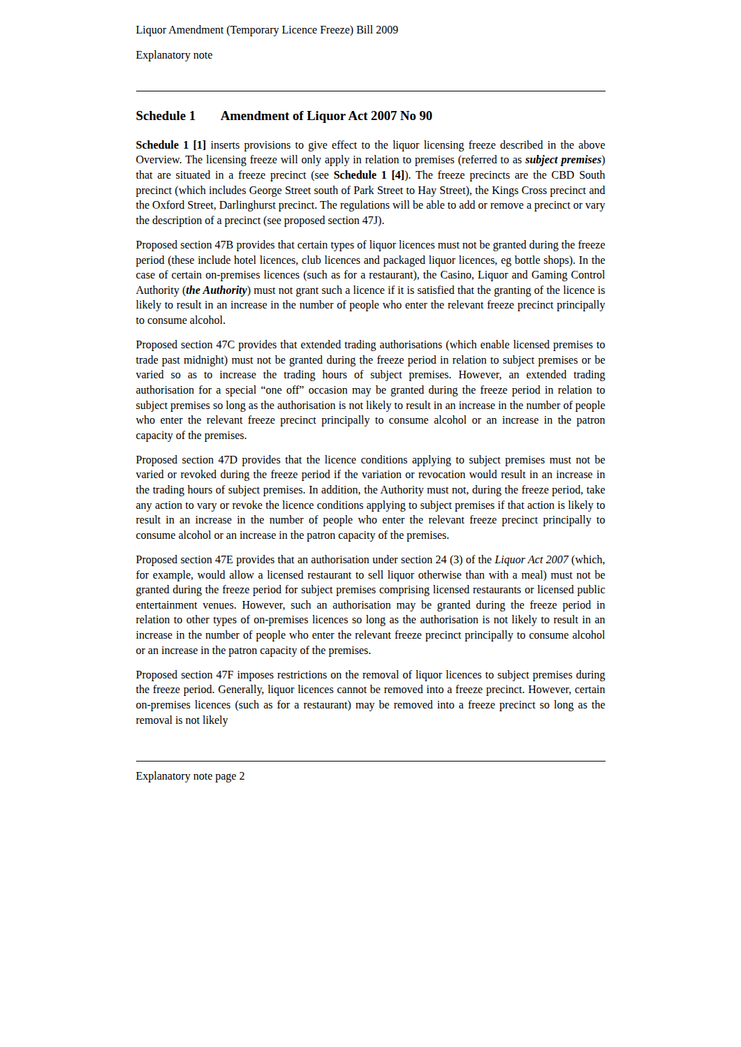Liquor Amendment (Temporary Licence Freeze) Bill 2009
Explanatory note
Schedule 1 Amendment of Liquor Act 2007 No 90
Schedule 1 [1] inserts provisions to give effect to the liquor licensing freeze described in the above Overview. The licensing freeze will only apply in relation to premises (referred to as subject premises) that are situated in a freeze precinct (see Schedule 1 [4]). The freeze precincts are the CBD South precinct (which includes George Street south of Park Street to Hay Street), the Kings Cross precinct and the Oxford Street, Darlinghurst precinct. The regulations will be able to add or remove a precinct or vary the description of a precinct (see proposed section 47J).
Proposed section 47B provides that certain types of liquor licences must not be granted during the freeze period (these include hotel licences, club licences and packaged liquor licences, eg bottle shops). In the case of certain on-premises licences (such as for a restaurant), the Casino, Liquor and Gaming Control Authority (the Authority) must not grant such a licence if it is satisfied that the granting of the licence is likely to result in an increase in the number of people who enter the relevant freeze precinct principally to consume alcohol.
Proposed section 47C provides that extended trading authorisations (which enable licensed premises to trade past midnight) must not be granted during the freeze period in relation to subject premises or be varied so as to increase the trading hours of subject premises. However, an extended trading authorisation for a special “one off” occasion may be granted during the freeze period in relation to subject premises so long as the authorisation is not likely to result in an increase in the number of people who enter the relevant freeze precinct principally to consume alcohol or an increase in the patron capacity of the premises.
Proposed section 47D provides that the licence conditions applying to subject premises must not be varied or revoked during the freeze period if the variation or revocation would result in an increase in the trading hours of subject premises. In addition, the Authority must not, during the freeze period, take any action to vary or revoke the licence conditions applying to subject premises if that action is likely to result in an increase in the number of people who enter the relevant freeze precinct principally to consume alcohol or an increase in the patron capacity of the premises.
Proposed section 47E provides that an authorisation under section 24 (3) of the Liquor Act 2007 (which, for example, would allow a licensed restaurant to sell liquor otherwise than with a meal) must not be granted during the freeze period for subject premises comprising licensed restaurants or licensed public entertainment venues. However, such an authorisation may be granted during the freeze period in relation to other types of on-premises licences so long as the authorisation is not likely to result in an increase in the number of people who enter the relevant freeze precinct principally to consume alcohol or an increase in the patron capacity of the premises.
Proposed section 47F imposes restrictions on the removal of liquor licences to subject premises during the freeze period. Generally, liquor licences cannot be removed into a freeze precinct. However, certain on-premises licences (such as for a restaurant) may be removed into a freeze precinct so long as the removal is not likely
Explanatory note page 2